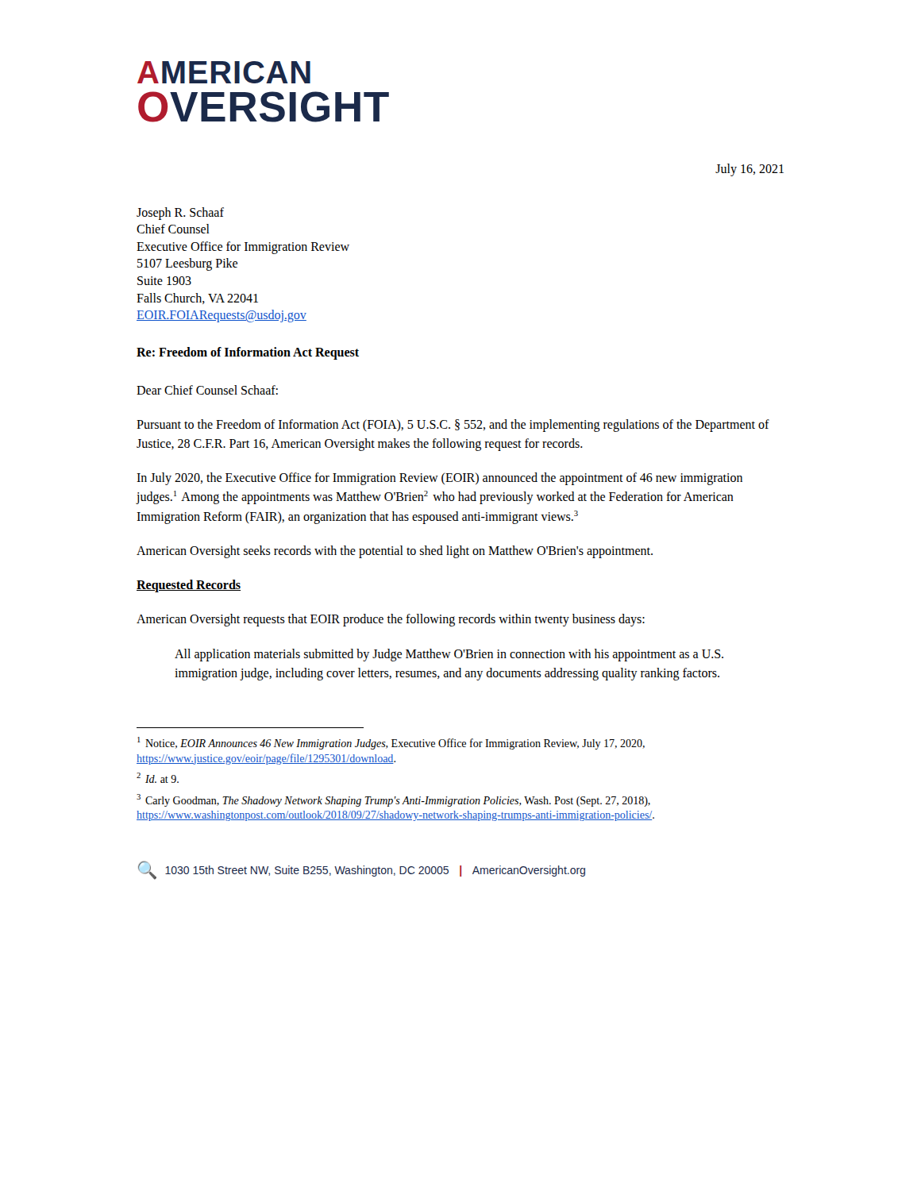AMERICAN
OVERSIGHT
July 16, 2021
Joseph R. Schaaf
Chief Counsel
Executive Office for Immigration Review
5107 Leesburg Pike
Suite 1903
Falls Church, VA 22041
EOIR.FOIARequests@usdoj.gov
Re: Freedom of Information Act Request
Dear Chief Counsel Schaaf:
Pursuant to the Freedom of Information Act (FOIA), 5 U.S.C. § 552, and the implementing regulations of the Department of Justice, 28 C.F.R. Part 16, American Oversight makes the following request for records.
In July 2020, the Executive Office for Immigration Review (EOIR) announced the appointment of 46 new immigration judges.1 Among the appointments was Matthew O'Brien2 who had previously worked at the Federation for American Immigration Reform (FAIR), an organization that has espoused anti-immigrant views.3
American Oversight seeks records with the potential to shed light on Matthew O'Brien's appointment.
Requested Records
American Oversight requests that EOIR produce the following records within twenty business days:
All application materials submitted by Judge Matthew O'Brien in connection with his appointment as a U.S. immigration judge, including cover letters, resumes, and any documents addressing quality ranking factors.
1 Notice, EOIR Announces 46 New Immigration Judges, Executive Office for Immigration Review, July 17, 2020, https://www.justice.gov/eoir/page/file/1295301/download.
2 Id. at 9.
3 Carly Goodman, The Shadowy Network Shaping Trump's Anti-Immigration Policies, Wash. Post (Sept. 27, 2018), https://www.washingtonpost.com/outlook/2018/09/27/shadowy-network-shaping-trumps-anti-immigration-policies/.
🔍 1030 15th Street NW, Suite B255, Washington, DC 20005 | AmericanOversight.org